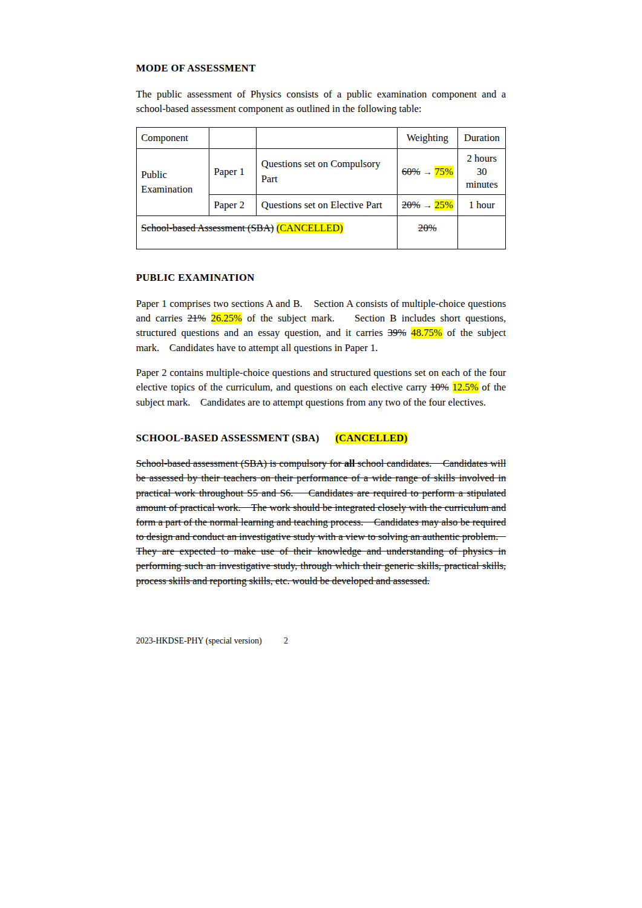MODE OF ASSESSMENT
The public assessment of Physics consists of a public examination component and a school-based assessment component as outlined in the following table:
| Component | | | Weighting | Duration |
| Public Examination | Paper 1 | Questions set on Compulsory Part | 60% → 75% | 2 hours 30 minutes |
| Paper 2 | Questions set on Elective Part | 20% → 25% | 1 hour |
| School-based Assessment (SBA) (CANCELLED) | 20% | |
PUBLIC EXAMINATION
Paper 1 comprises two sections A and B. Section A consists of multiple-choice questions and carries 21% 26.25% of the subject mark. Section B includes short questions, structured questions and an essay question, and it carries 39% 48.75% of the subject mark. Candidates have to attempt all questions in Paper 1.
Paper 2 contains multiple-choice questions and structured questions set on each of the four elective topics of the curriculum, and questions on each elective carry 10% 12.5% of the subject mark. Candidates are to attempt questions from any two of the four electives.
SCHOOL-BASED ASSESSMENT (SBA)(CANCELLED)
School-based assessment (SBA) is compulsory for all school candidates. Candidates will be assessed by their teachers on their performance of a wide range of skills involved in practical work throughout S5 and S6. Candidates are required to perform a stipulated amount of practical work. The work should be integrated closely with the curriculum and form a part of the normal learning and teaching process. Candidates may also be required to design and conduct an investigative study with a view to solving an authentic problem. They are expected to make use of their knowledge and understanding of physics in performing such an investigative study, through which their generic skills, practical skills, process skills and reporting skills, etc. would be developed and assessed.
2023-HKDSE-PHY (special version)2